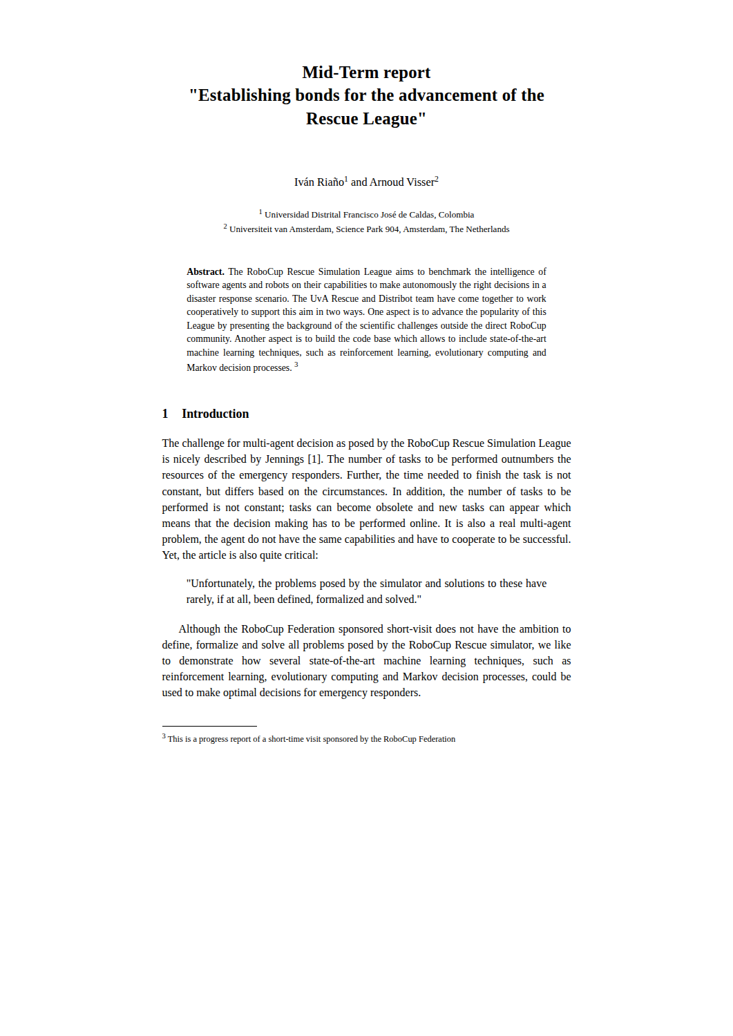Mid-Term report
"Establishing bonds for the advancement of the
Rescue League"
Iván Riaño1 and Arnoud Visser2
1 Universidad Distrital Francisco José de Caldas, Colombia
2 Universiteit van Amsterdam, Science Park 904, Amsterdam, The Netherlands
Abstract. The RoboCup Rescue Simulation League aims to benchmark the intelligence of software agents and robots on their capabilities to make autonomously the right decisions in a disaster response scenario. The UvA Rescue and Distribot team have come together to work cooperatively to support this aim in two ways. One aspect is to advance the popularity of this League by presenting the background of the scientific challenges outside the direct RoboCup community. Another aspect is to build the code base which allows to include state-of-the-art machine learning techniques, such as reinforcement learning, evolutionary computing and Markov decision processes. 3
1 Introduction
The challenge for multi-agent decision as posed by the RoboCup Rescue Simulation League is nicely described by Jennings [1]. The number of tasks to be performed outnumbers the resources of the emergency responders. Further, the time needed to finish the task is not constant, but differs based on the circumstances. In addition, the number of tasks to be performed is not constant; tasks can become obsolete and new tasks can appear which means that the decision making has to be performed online. It is also a real multi-agent problem, the agent do not have the same capabilities and have to cooperate to be successful. Yet, the article is also quite critical:
"Unfortunately, the problems posed by the simulator and solutions to these have rarely, if at all, been defined, formalized and solved."
Although the RoboCup Federation sponsored short-visit does not have the ambition to define, formalize and solve all problems posed by the RoboCup Rescue simulator, we like to demonstrate how several state-of-the-art machine learning techniques, such as reinforcement learning, evolutionary computing and Markov decision processes, could be used to make optimal decisions for emergency responders.
3 This is a progress report of a short-time visit sponsored by the RoboCup Federation